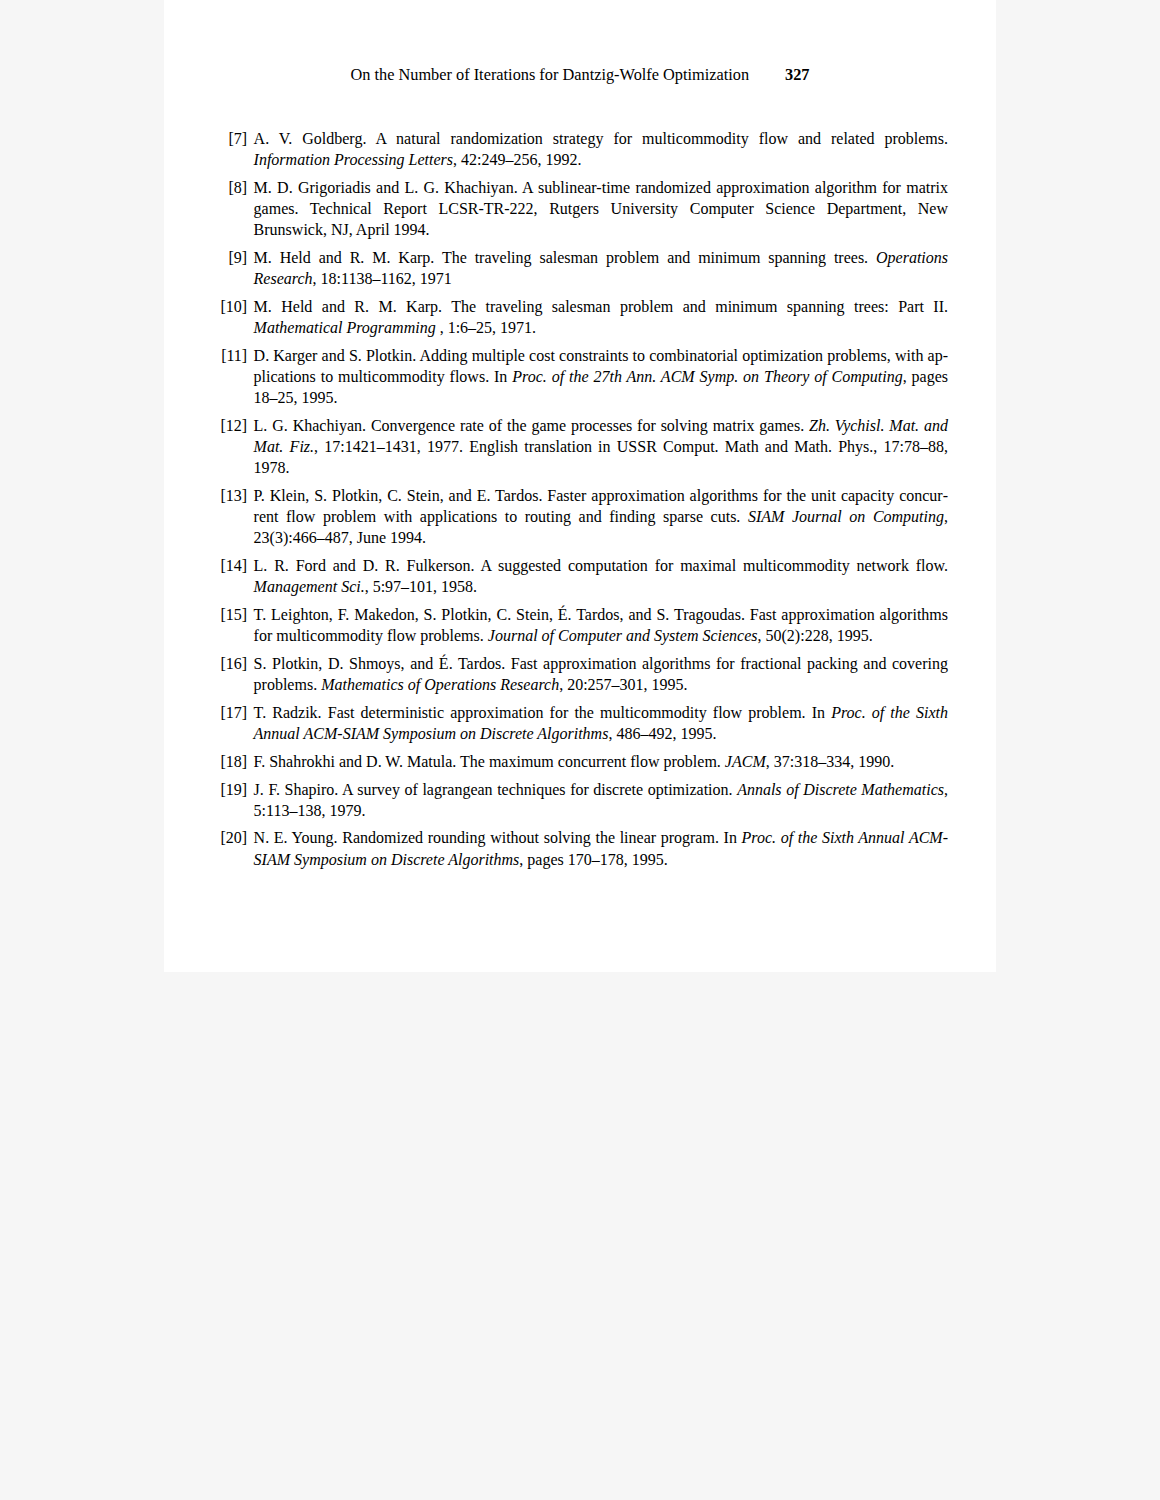On the Number of Iterations for Dantzig-Wolfe Optimization 327
[7] A. V. Goldberg. A natural randomization strategy for multicommodity flow and related problems. Information Processing Letters, 42:249–256, 1992.
[8] M. D. Grigoriadis and L. G. Khachiyan. A sublinear-time randomized approximation algorithm for matrix games. Technical Report LCSR-TR-222, Rutgers University Computer Science Department, New Brunswick, NJ, April 1994.
[9] M. Held and R. M. Karp. The traveling salesman problem and minimum spanning trees. Operations Research, 18:1138–1162, 1971
[10] M. Held and R. M. Karp. The traveling salesman problem and minimum spanning trees: Part II. Mathematical Programming , 1:6–25, 1971.
[11] D. Karger and S. Plotkin. Adding multiple cost constraints to combinatorial optimization problems, with applications to multicommodity flows. In Proc. of the 27th Ann. ACM Symp. on Theory of Computing, pages 18–25, 1995.
[12] L. G. Khachiyan. Convergence rate of the game processes for solving matrix games. Zh. Vychisl. Mat. and Mat. Fiz., 17:1421–1431, 1977. English translation in USSR Comput. Math and Math. Phys., 17:78–88, 1978.
[13] P. Klein, S. Plotkin, C. Stein, and E. Tardos. Faster approximation algorithms for the unit capacity concurrent flow problem with applications to routing and finding sparse cuts. SIAM Journal on Computing, 23(3):466–487, June 1994.
[14] L. R. Ford and D. R. Fulkerson. A suggested computation for maximal multicommodity network flow. Management Sci., 5:97–101, 1958.
[15] T. Leighton, F. Makedon, S. Plotkin, C. Stein, É. Tardos, and S. Tragoudas. Fast approximation algorithms for multicommodity flow problems. Journal of Computer and System Sciences, 50(2):228, 1995.
[16] S. Plotkin, D. Shmoys, and É. Tardos. Fast approximation algorithms for fractional packing and covering problems. Mathematics of Operations Research, 20:257–301, 1995.
[17] T. Radzik. Fast deterministic approximation for the multicommodity flow problem. In Proc. of the Sixth Annual ACM-SIAM Symposium on Discrete Algorithms, 486–492, 1995.
[18] F. Shahrokhi and D. W. Matula. The maximum concurrent flow problem. JACM, 37:318–334, 1990.
[19] J. F. Shapiro. A survey of lagrangean techniques for discrete optimization. Annals of Discrete Mathematics, 5:113–138, 1979.
[20] N. E. Young. Randomized rounding without solving the linear program. In Proc. of the Sixth Annual ACM-SIAM Symposium on Discrete Algorithms, pages 170–178, 1995.